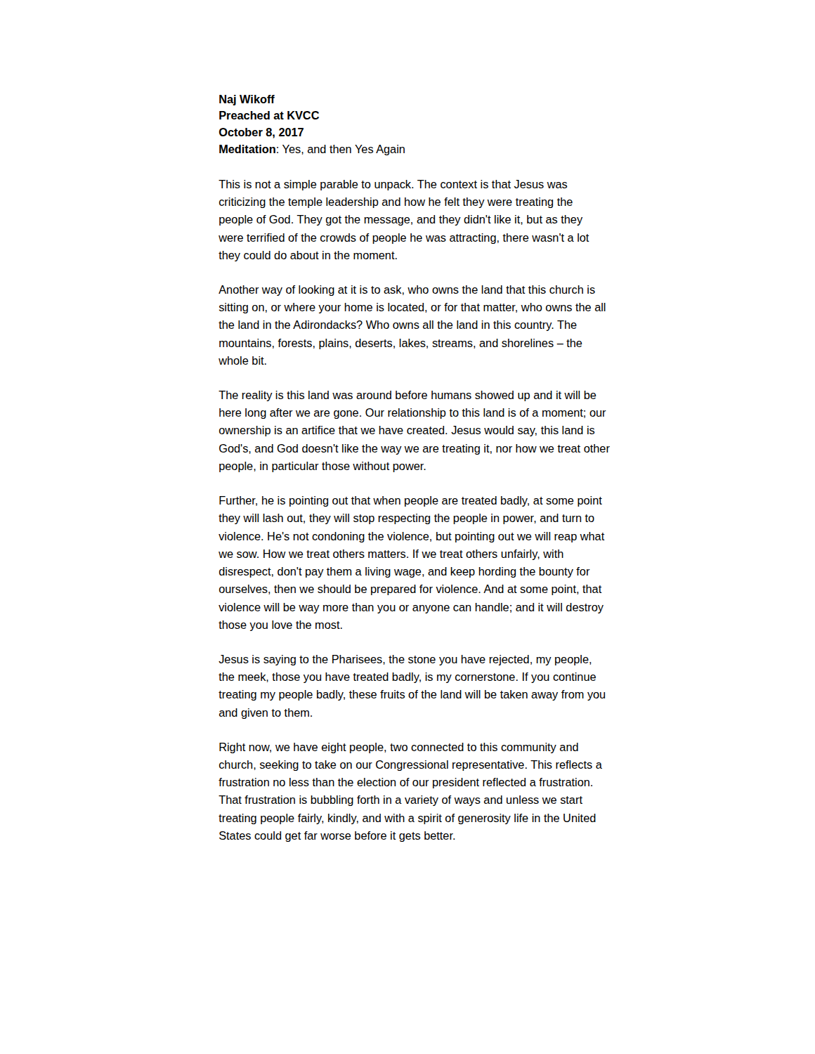Naj Wikoff
Preached at KVCC
October 8, 2017
Meditation: Yes, and then Yes Again
This is not a simple parable to unpack. The context is that Jesus was criticizing the temple leadership and how he felt they were treating the people of God. They got the message, and they didn't like it, but as they were terrified of the crowds of people he was attracting, there wasn't a lot they could do about in the moment.
Another way of looking at it is to ask, who owns the land that this church is sitting on, or where your home is located, or for that matter, who owns the all the land in the Adirondacks? Who owns all the land in this country. The mountains, forests, plains, deserts, lakes, streams, and shorelines – the whole bit.
The reality is this land was around before humans showed up and it will be here long after we are gone. Our relationship to this land is of a moment; our ownership is an artifice that we have created. Jesus would say, this land is God's, and God doesn't like the way we are treating it, nor how we treat other people, in particular those without power.
Further, he is pointing out that when people are treated badly, at some point they will lash out, they will stop respecting the people in power, and turn to violence. He's not condoning the violence, but pointing out we will reap what we sow. How we treat others matters. If we treat others unfairly, with disrespect, don't pay them a living wage, and keep hording the bounty for ourselves, then we should be prepared for violence. And at some point, that violence will be way more than you or anyone can handle; and it will destroy those you love the most.
Jesus is saying to the Pharisees, the stone you have rejected, my people, the meek, those you have treated badly, is my cornerstone. If you continue treating my people badly, these fruits of the land will be taken away from you and given to them.
Right now, we have eight people, two connected to this community and church, seeking to take on our Congressional representative. This reflects a frustration no less than the election of our president reflected a frustration. That frustration is bubbling forth in a variety of ways and unless we start treating people fairly, kindly, and with a spirit of generosity life in the United States could get far worse before it gets better.